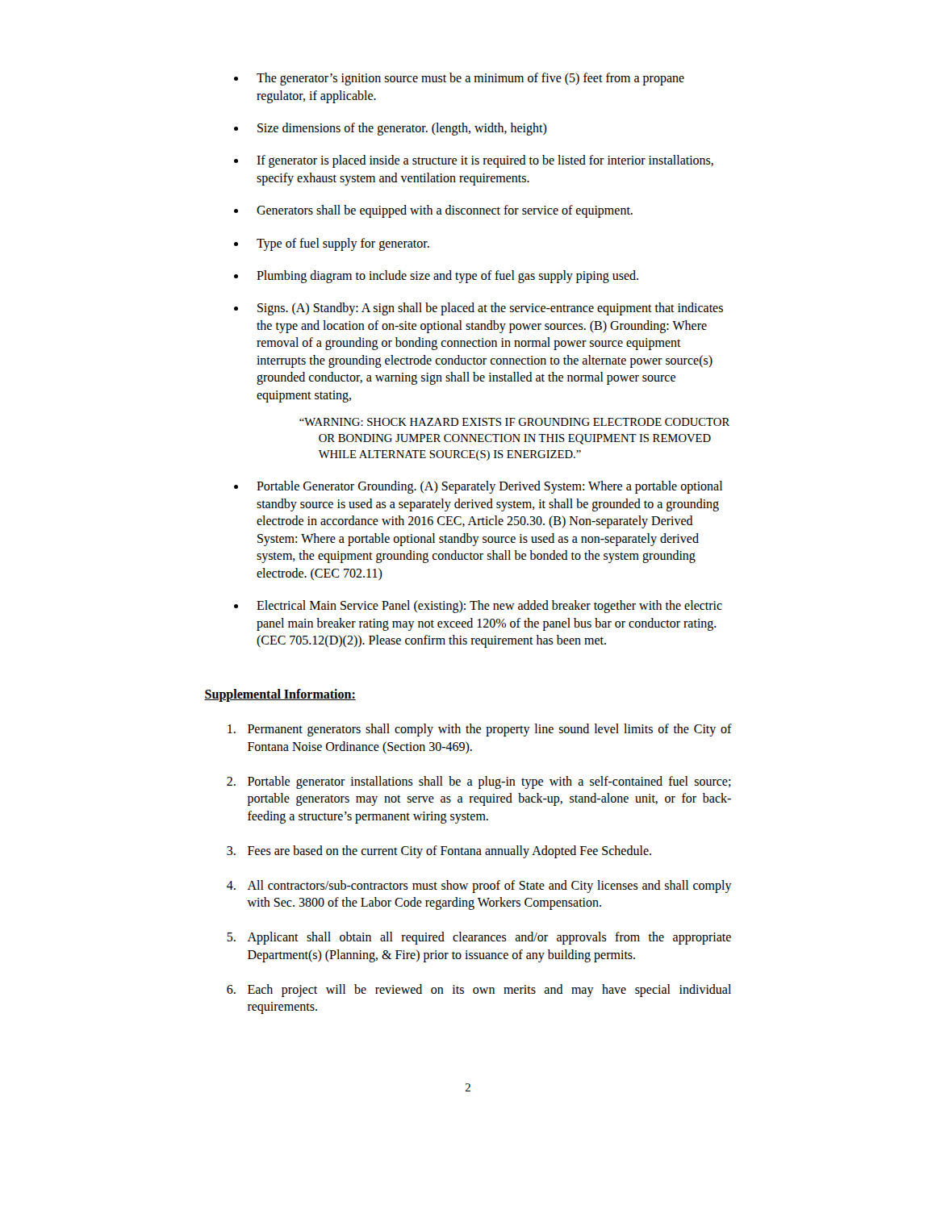The generator’s ignition source must be a minimum of five (5) feet from a propane regulator, if applicable.
Size dimensions of the generator. (length, width, height)
If generator is placed inside a structure it is required to be listed for interior installations, specify exhaust system and ventilation requirements.
Generators shall be equipped with a disconnect for service of equipment.
Type of fuel supply for generator.
Plumbing diagram to include size and type of fuel gas supply piping used.
Signs. (A) Standby: A sign shall be placed at the service-entrance equipment that indicates the type and location of on-site optional standby power sources. (B) Grounding: Where removal of a grounding or bonding connection in normal power source equipment interrupts the grounding electrode conductor connection to the alternate power source(s) grounded conductor, a warning sign shall be installed at the normal power source equipment stating,
“WARNING: SHOCK HAZARD EXISTS IF GROUNDING ELECTRODE CODUCTOR OR BONDING JUMPER CONNECTION IN THIS EQUIPMENT IS REMOVED WHILE ALTERNATE SOURCE(S) IS ENERGIZED.”
Portable Generator Grounding. (A) Separately Derived System: Where a portable optional standby source is used as a separately derived system, it shall be grounded to a grounding electrode in accordance with 2016 CEC, Article 250.30. (B) Non-separately Derived System: Where a portable optional standby source is used as a non-separately derived system, the equipment grounding conductor shall be bonded to the system grounding electrode. (CEC 702.11)
Electrical Main Service Panel (existing): The new added breaker together with the electric panel main breaker rating may not exceed 120% of the panel bus bar or conductor rating. (CEC 705.12(D)(2)). Please confirm this requirement has been met.
Supplemental Information:
Permanent generators shall comply with the property line sound level limits of the City of Fontana Noise Ordinance (Section 30-469).
Portable generator installations shall be a plug-in type with a self-contained fuel source; portable generators may not serve as a required back-up, stand-alone unit, or for back-feeding a structure’s permanent wiring system.
Fees are based on the current City of Fontana annually Adopted Fee Schedule.
All contractors/sub-contractors must show proof of State and City licenses and shall comply with Sec. 3800 of the Labor Code regarding Workers Compensation.
Applicant shall obtain all required clearances and/or approvals from the appropriate Department(s) (Planning, & Fire) prior to issuance of any building permits.
Each project will be reviewed on its own merits and may have special individual requirements.
2